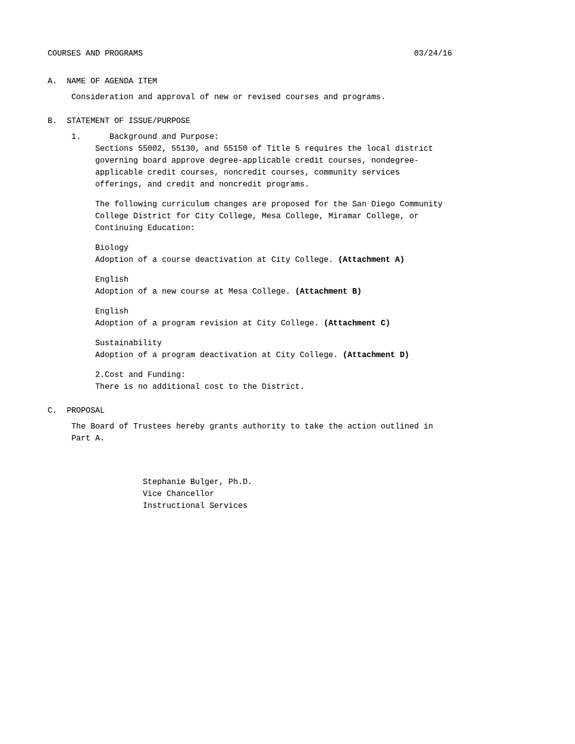COURSES AND PROGRAMS 03/24/16
A. NAME OF AGENDA ITEM
Consideration and approval of new or revised courses and programs.
B. STATEMENT OF ISSUE/PURPOSE
1. Background and Purpose:
Sections 55002, 55130, and 55150 of Title 5 requires the local district governing board approve degree-applicable credit courses, nondegree-applicable credit courses, noncredit courses, community services offerings, and credit and noncredit programs.
The following curriculum changes are proposed for the San Diego Community College District for City College, Mesa College, Miramar College, or Continuing Education:
Biology
Adoption of a course deactivation at City College. (Attachment A)
English
Adoption of a new course at Mesa College. (Attachment B)
English
Adoption of a program revision at City College. (Attachment C)
Sustainability
Adoption of a program deactivation at City College. (Attachment D)
2.Cost and Funding:
There is no additional cost to the District.
C. PROPOSAL
The Board of Trustees hereby grants authority to take the action outlined in Part A.
Stephanie Bulger, Ph.D.
Vice Chancellor
Instructional Services